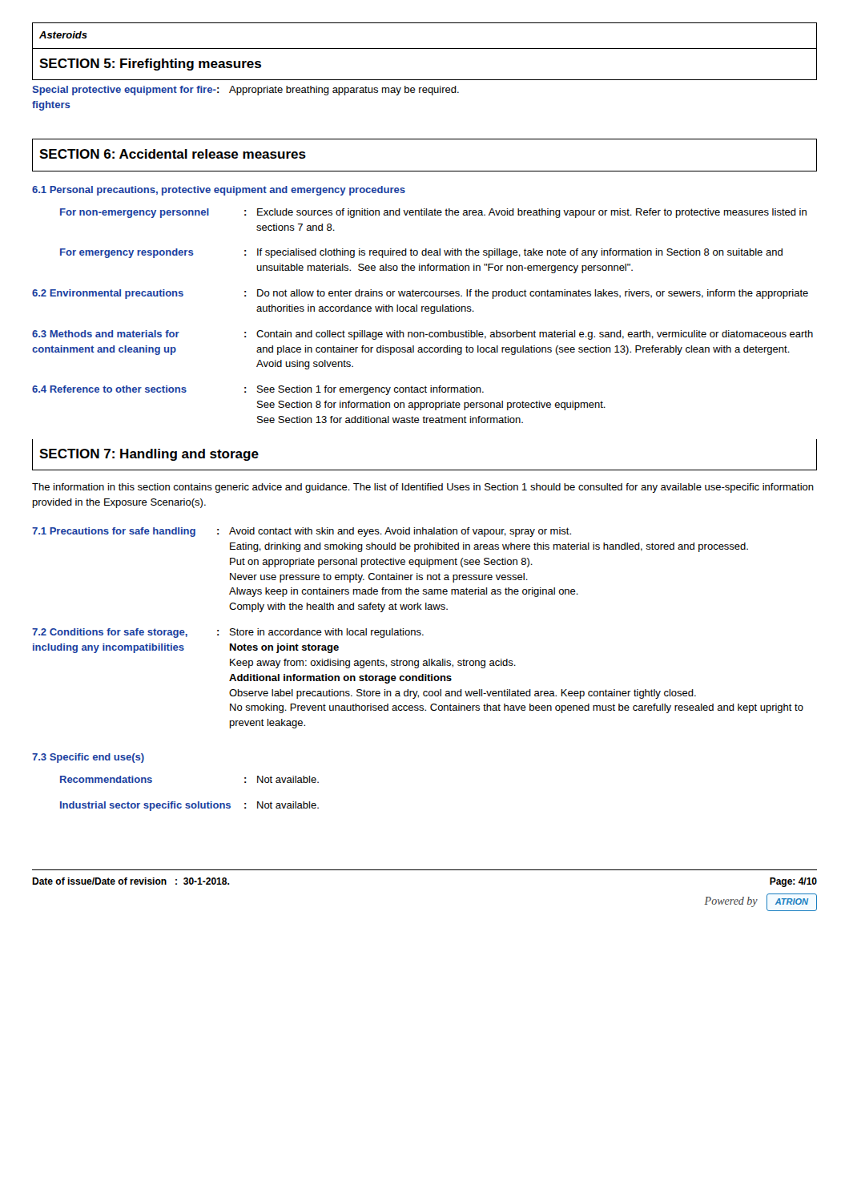Asteroids
SECTION 5: Firefighting measures
| Special protective equipment for fire-fighters | : | Appropriate breathing apparatus may be required. |
SECTION 6: Accidental release measures
6.1 Personal precautions, protective equipment and emergency procedures
| For non-emergency personnel | : | Exclude sources of ignition and ventilate the area. Avoid breathing vapour or mist. Refer to protective measures listed in sections 7 and 8. |
| For emergency responders | : | If specialised clothing is required to deal with the spillage, take note of any information in Section 8 on suitable and unsuitable materials. See also the information in "For non-emergency personnel". |
| 6.2 Environmental precautions | : | Do not allow to enter drains or watercourses. If the product contaminates lakes, rivers, or sewers, inform the appropriate authorities in accordance with local regulations. |
| 6.3 Methods and materials for containment and cleaning up | : | Contain and collect spillage with non-combustible, absorbent material e.g. sand, earth, vermiculite or diatomaceous earth and place in container for disposal according to local regulations (see section 13). Preferably clean with a detergent. Avoid using solvents. |
| 6.4 Reference to other sections | : | See Section 1 for emergency contact information. See Section 8 for information on appropriate personal protective equipment. See Section 13 for additional waste treatment information. |
SECTION 7: Handling and storage
The information in this section contains generic advice and guidance. The list of Identified Uses in Section 1 should be consulted for any available use-specific information provided in the Exposure Scenario(s).
| 7.1 Precautions for safe handling | : | Avoid contact with skin and eyes. Avoid inhalation of vapour, spray or mist. Eating, drinking and smoking should be prohibited in areas where this material is handled, stored and processed. Put on appropriate personal protective equipment (see Section 8). Never use pressure to empty. Container is not a pressure vessel. Always keep in containers made from the same material as the original one. Comply with the health and safety at work laws. |
| 7.2 Conditions for safe storage, including any incompatibilities | : | Store in accordance with local regulations. Notes on joint storage Keep away from: oxidising agents, strong alkalis, strong acids. Additional information on storage conditions Observe label precautions. Store in a dry, cool and well-ventilated area. Keep container tightly closed. No smoking. Prevent unauthorised access. Containers that have been opened must be carefully resealed and kept upright to prevent leakage. |
7.3 Specific end use(s)
| Recommendations | : | Not available. |
| Industrial sector specific solutions | : | Not available. |
Date of issue/Date of revision : 30-1-2018.
Page: 4/10
Powered by ATRION